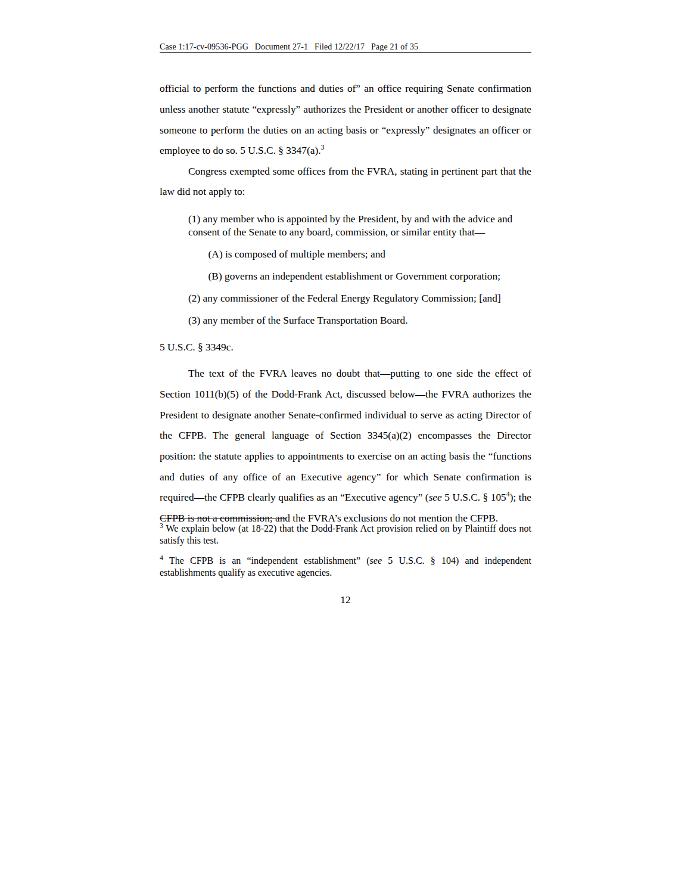Case 1:17-cv-09536-PGG Document 27-1 Filed 12/22/17 Page 21 of 35
official to perform the functions and duties of” an office requiring Senate confirmation unless another statute “expressly” authorizes the President or another officer to designate someone to perform the duties on an acting basis or “expressly” designates an officer or employee to do so. 5 U.S.C. § 3347(a).3
Congress exempted some offices from the FVRA, stating in pertinent part that the law did not apply to:
(1) any member who is appointed by the President, by and with the advice and consent of the Senate to any board, commission, or similar entity that—
(A) is composed of multiple members; and
(B) governs an independent establishment or Government corporation;
(2) any commissioner of the Federal Energy Regulatory Commission; [and]
(3) any member of the Surface Transportation Board.
5 U.S.C. § 3349c.
The text of the FVRA leaves no doubt that—putting to one side the effect of Section 1011(b)(5) of the Dodd-Frank Act, discussed below—the FVRA authorizes the President to designate another Senate-confirmed individual to serve as acting Director of the CFPB. The general language of Section 3345(a)(2) encompasses the Director position: the statute applies to appointments to exercise on an acting basis the “functions and duties of any office of an Executive agency” for which Senate confirmation is required—the CFPB clearly qualifies as an “Executive agency” (see 5 U.S.C. § 1054); the CFPB is not a commission; and the FVRA’s exclusions do not mention the CFPB.
3 We explain below (at 18-22) that the Dodd-Frank Act provision relied on by Plaintiff does not satisfy this test.
4 The CFPB is an “independent establishment” (see 5 U.S.C. § 104) and independent establishments qualify as executive agencies.
12